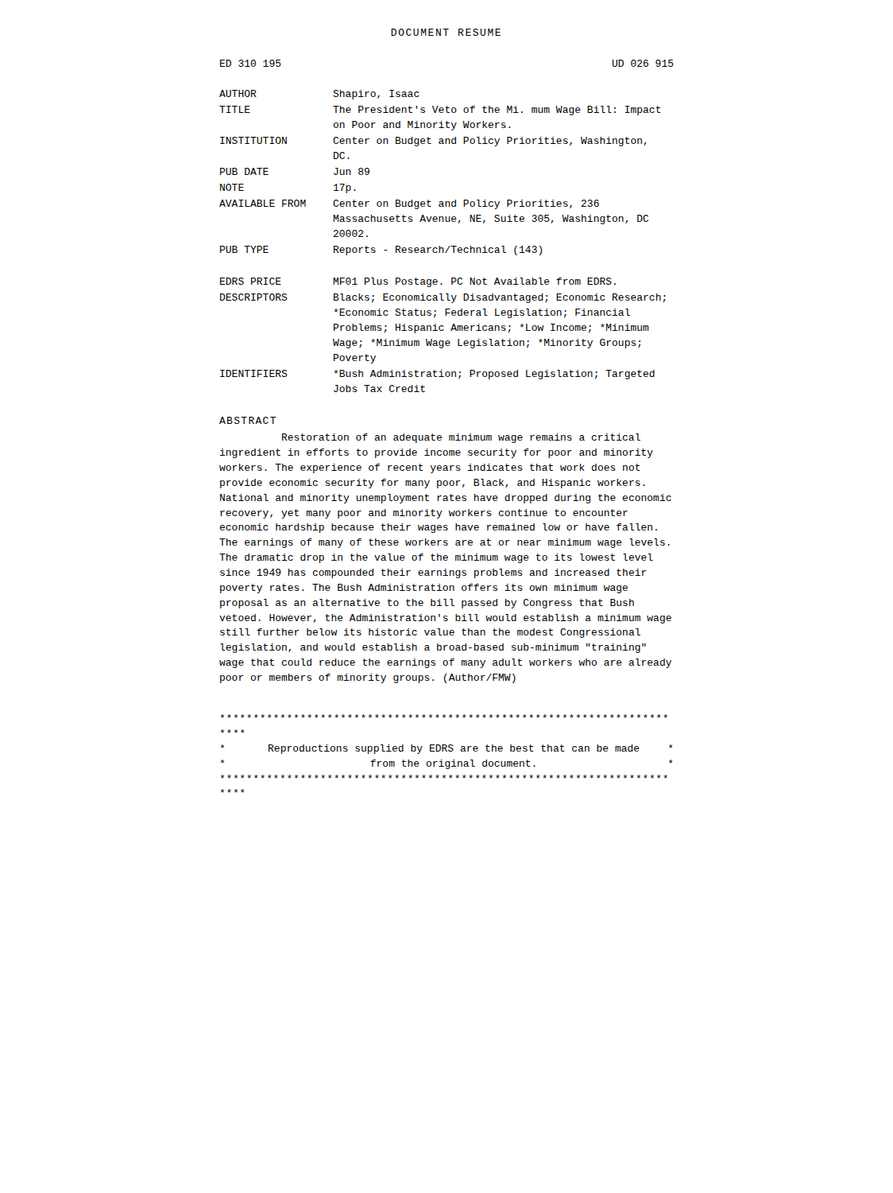DOCUMENT RESUME
ED 310 195 UD 026 915
| AUTHOR | Shapiro, Isaac |
| TITLE | The President's Veto of the Mi. mum Wage Bill: Impact on Poor and Minority Workers. |
| INSTITUTION | Center on Budget and Policy Priorities, Washington, DC. |
| PUB DATE | Jun 89 |
| NOTE | 17p. |
| AVAILABLE FROM | Center on Budget and Policy Priorities, 236 Massachusetts Avenue, NE, Suite 305, Washington, DC 20002. |
| PUB TYPE | Reports - Research/Technical (143) |
| EDRS PRICE | MF01 Plus Postage. PC Not Available from EDRS. |
| DESCRIPTORS | Blacks; Economically Disadvantaged; Economic Research; *Economic Status; Federal Legislation; Financial Problems; Hispanic Americans; *Low Income; *Minimum Wage; *Minimum Wage Legislation; *Minority Groups; Poverty |
| IDENTIFIERS | *Bush Administration; Proposed Legislation; Targeted Jobs Tax Credit |
ABSTRACT
Restoration of an adequate minimum wage remains a critical ingredient in efforts to provide income security for poor and minority workers. The experience of recent years indicates that work does not provide economic security for many poor, Black, and Hispanic workers. National and minority unemployment rates have dropped during the economic recovery, yet many poor and minority workers continue to encounter economic hardship because their wages have remained low or have fallen. The earnings of many of these workers are at or near minimum wage levels. The dramatic drop in the value of the minimum wage to its lowest level since 1949 has compounded their earnings problems and increased their poverty rates. The Bush Administration offers its own minimum wage proposal as an alternative to the bill passed by Congress that Bush vetoed. However, the Administration's bill would establish a minimum wage still further below its historic value than the modest Congressional legislation, and would establish a broad-based sub-minimum "training" wage that could reduce the earnings of many adult workers who are already poor or members of minority groups. (Author/FMW)
***********************************************************************
* Reproductions supplied by EDRS are the best that can be made *
* from the original document. *
***********************************************************************